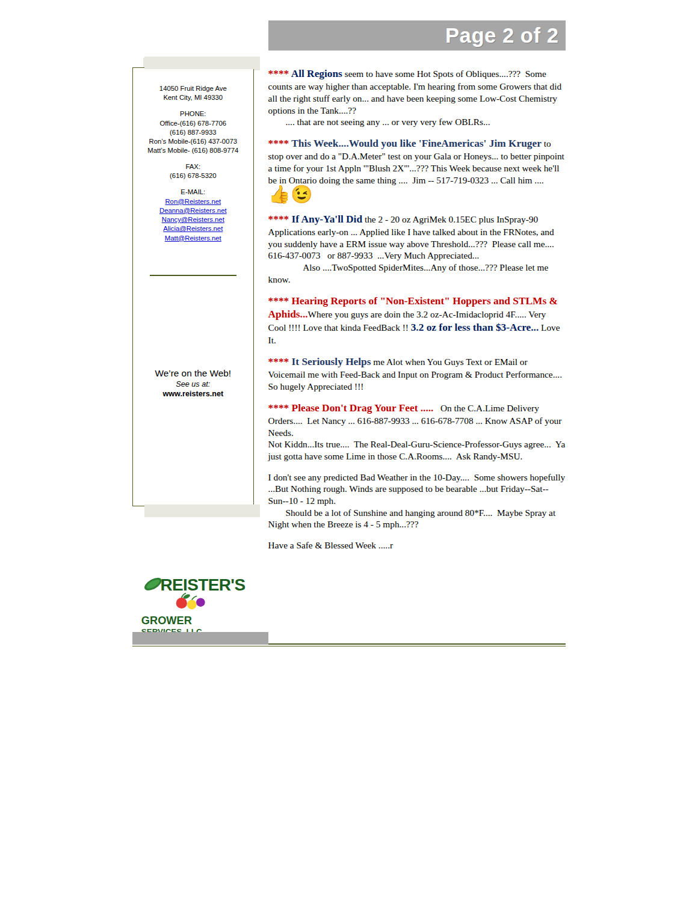Page 2 of 2
14050 Fruit Ridge Ave
Kent City, MI 49330
PHONE:
Office-(616) 678-7706
(616) 887-9933
Ron’s Mobile-(616) 437-0073
Matt’s Mobile- (616) 808-9774
FAX:
(616) 678-5320
E-MAIL:
Ron@Reisters.net
Deanna@Reisters.net
Nancy@Reisters.net
Alicia@Reisters.net
Matt@Reisters.net
We’re on the Web!
See us at:
www.reisters.net
REISTER'S GROWER SERVICES, LLC
**** All Regions seem to have some Hot Spots of Obliques....??? Some counts are way higher than acceptable. I'm hearing from some Growers that did all the right stuff early on... and have been keeping some Low-Cost Chemistry options in the Tank....??
.... that are not seeing any ... or very very few OBLRs...
**** This Week....Would you like 'FineAmericas' Jim Kruger to stop over and do a "D.A.Meter" test on your Gala or Honeys... to better pinpoint a time for your 1st Appln '"Blush 2X"'...??? This Week because next week he'll be in Ontario doing the same thing .... Jim -- 517-719-0323 ... Call him .... 👍😉
**** If Any-Ya'll Did the 2 - 20 oz AgriMek 0.15EC plus InSpray-90 Applications early-on ... Applied like I have talked about in the FRNotes, and you suddenly have a ERM issue way above Threshold...??? Please call me.... 616-437-0073 or 887-9933 ...Very Much Appreciated...
Also ....TwoSpotted SpiderMites...Any of those...??? Please let me know.
**** Hearing Reports of "Non-Existent" Hoppers and STLMs & Aphids... Where you guys are doin the 3.2 oz-Ac-Imidacloprid 4F..... Very Cool !!!! Love that kinda FeedBack !! 3.2 oz for less than $3-Acre... Love It.
**** It Seriously Helps me Alot when You Guys Text or EMail or Voicemail me with Feed-Back and Input on Program & Product Performance.... So hugely Appreciated !!!
**** Please Don't Drag Your Feet ..... On the C.A.Lime Delivery Orders.... Let Nancy ... 616-887-9933 ... 616-678-7708 ... Know ASAP of your Needs.
Not Kiddn...Its true.... The Real-Deal-Guru-Science-Professor-Guys agree... Ya just gotta have some Lime in those C.A.Rooms.... Ask Randy-MSU.
I don't see any predicted Bad Weather in the 10-Day.... Some showers hopefully ...But Nothing rough. Winds are supposed to be bearable ...but Friday--Sat--Sun--10 - 12 mph.
Should be a lot of Sunshine and hanging around 80*F.... Maybe Spray at Night when the Breeze is 4 - 5 mph...???
Have a Safe & Blessed Week .....r